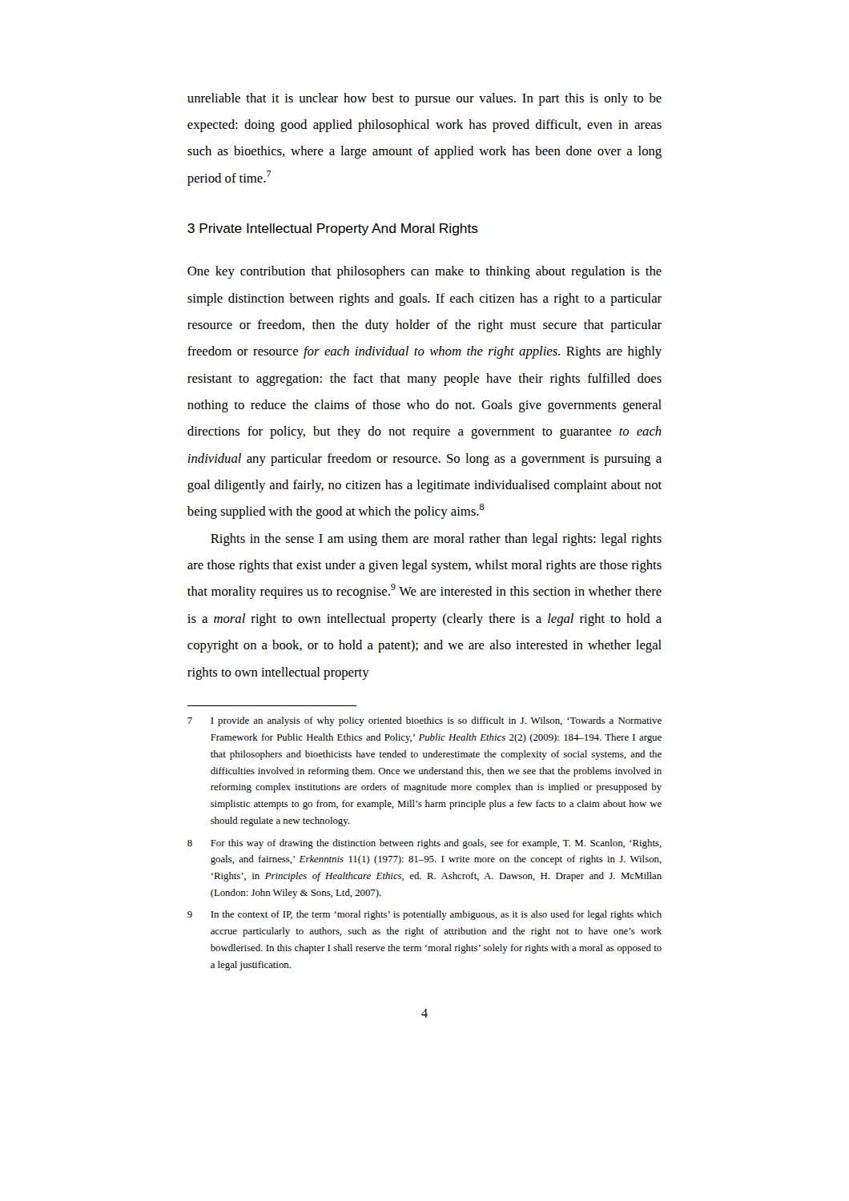unreliable that it is unclear how best to pursue our values. In part this is only to be expected: doing good applied philosophical work has proved difficult, even in areas such as bioethics, where a large amount of applied work has been done over a long period of time.7
3 Private Intellectual Property And Moral Rights
One key contribution that philosophers can make to thinking about regulation is the simple distinction between rights and goals. If each citizen has a right to a particular resource or freedom, then the duty holder of the right must secure that particular freedom or resource for each individual to whom the right applies. Rights are highly resistant to aggregation: the fact that many people have their rights fulfilled does nothing to reduce the claims of those who do not. Goals give governments general directions for policy, but they do not require a government to guarantee to each individual any particular freedom or resource. So long as a government is pursuing a goal diligently and fairly, no citizen has a legitimate individualised complaint about not being supplied with the good at which the policy aims.8
Rights in the sense I am using them are moral rather than legal rights: legal rights are those rights that exist under a given legal system, whilst moral rights are those rights that morality requires us to recognise.9 We are interested in this section in whether there is a moral right to own intellectual property (clearly there is a legal right to hold a copyright on a book, or to hold a patent); and we are also interested in whether legal rights to own intellectual property
I provide an analysis of why policy oriented bioethics is so difficult in J. Wilson, ‘Towards a Normative Framework for Public Health Ethics and Policy,’ Public Health Ethics 2(2) (2009): 184–194. There I argue that philosophers and bioethicists have tended to underestimate the complexity of social systems, and the difficulties involved in reforming them. Once we understand this, then we see that the problems involved in reforming complex institutions are orders of magnitude more complex than is implied or presupposed by simplistic attempts to go from, for example, Mill’s harm principle plus a few facts to a claim about how we should regulate a new technology.
For this way of drawing the distinction between rights and goals, see for example, T. M. Scanlon, ‘Rights, goals, and fairness,’ Erkenntnis 11(1) (1977): 81–95. I write more on the concept of rights in J. Wilson, ‘Rights’, in Principles of Healthcare Ethics, ed. R. Ashcroft, A. Dawson, H. Draper and J. McMillan (London: John Wiley & Sons, Ltd, 2007).
In the context of IP, the term ‘moral rights’ is potentially ambiguous, as it is also used for legal rights which accrue particularly to authors, such as the right of attribution and the right not to have one’s work bowdlerised. In this chapter I shall reserve the term ‘moral rights’ solely for rights with a moral as opposed to a legal justification.
4